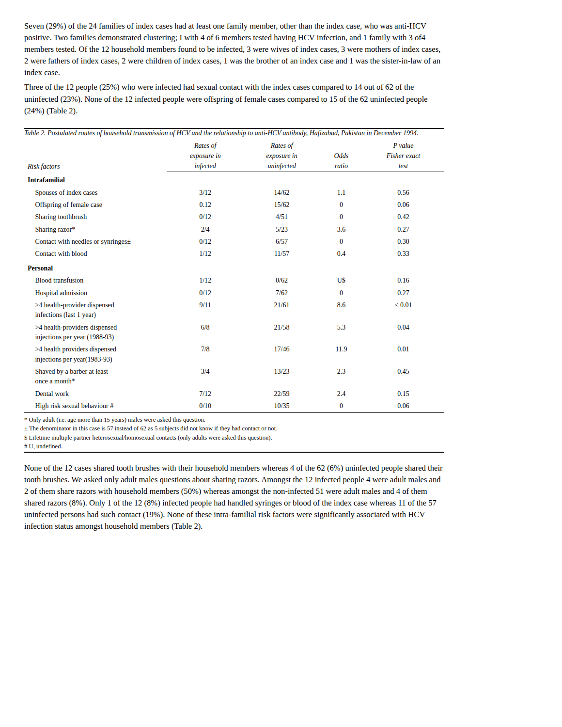Seven (29%) of the 24 families of index cases had at least one family member, other than the index case, who was anti-HCV positive. Two families demonstrated clustering; I with 4 of 6 members tested having HCV infection, and 1 family with 3 of4 members tested. Of the 12 household members found to be infected, 3 were wives of index cases, 3 were mothers of index cases, 2 were fathers of index cases, 2 were children of index cases, 1 was the brother of an index case and 1 was the sister-in-law of an index case.
Three of the 12 people (25%) who were infected had sexual contact with the index cases compared to 14 out of 62 of the uninfected (23%). None of the 12 infected people were offspring of female cases compared to 15 of the 62 uninfected people (24%) (Table 2).
Table 2. Postulated routes of household transmission of HCV and the relationship to anti-HCV antibody, Hafizabad, Pakistan in December 1994.
| Risk factors | Rates of | Rates of | | P value |
| --- | --- | --- | --- | --- |
| exposure in | exposure in | Odds | Fisher exact |
| infected | uninfected | ratio | test |
| Intrafamilial |
| Spouses of index cases | 3/12 | 14/62 | 1.1 | 0.56 |
| Offspring of female case | 0.12 | 15/62 | 0 | 0.06 |
| Sharing toothbrush | 0/12 | 4/51 | 0 | 0.42 |
| Sharing razor* | 2/4 | 5/23 | 3.6 | 0.27 |
| Contact with needles or synringes± | 0/12 | 6/57 | 0 | 0.30 |
| Contact with blood | 1/12 | 11/57 | 0.4 | 0.33 |
| Personal |
| Blood transfusion | 1/12 | 0/62 | U$ | 0.16 |
| Hospital admission | 0/12 | 7/62 | 0 | 0.27 |
| >4 health-provider dispensed infections (last 1 year) | 9/11 | 21/61 | 8.6 | < 0.01 |
| >4 health-providers dispensed injections per year (1988-93) | 6/8 | 21/58 | 5.3 | 0.04 |
| >4 health providers dispensed injections per year(1983-93) | 7/8 | 17/46 | 11.9 | 0.01 |
| Shaved by a barber at least once a month* | 3/4 | 13/23 | 2.3 | 0.45 |
| Dental work | 7/12 | 22/59 | 2.4 | 0.15 |
| High risk sexual behaviour # | 0/10 | 10/35 | 0 | 0.06 |
* Only adult (i.e. age more than 15 years) males were asked this question.
± The denominator in this case is 57 instead of 62 as 5 subjects did not know if they had contact or not.
$ Lifetime multiple partner heterosexual/homosexual contacts (only adults were asked this question).
# U, undefined.
None of the 12 cases shared tooth brushes with their household members whereas 4 of the 62 (6%) uninfected people shared their tooth brushes. We asked only adult males questions about sharing razors. Amongst the 12 infected people 4 were adult males and 2 of them share razors with household members (50%) whereas amongst the non-infected 51 were adult males and 4 of them shared razors (8%). Only 1 of the 12 (8%) infected people had handled syringes or blood of the index case whereas 11 of the 57 uninfected persons had such contact (19%). None of these intra-familial risk factors were significantly associated with HCV infection status amongst household members (Table 2).